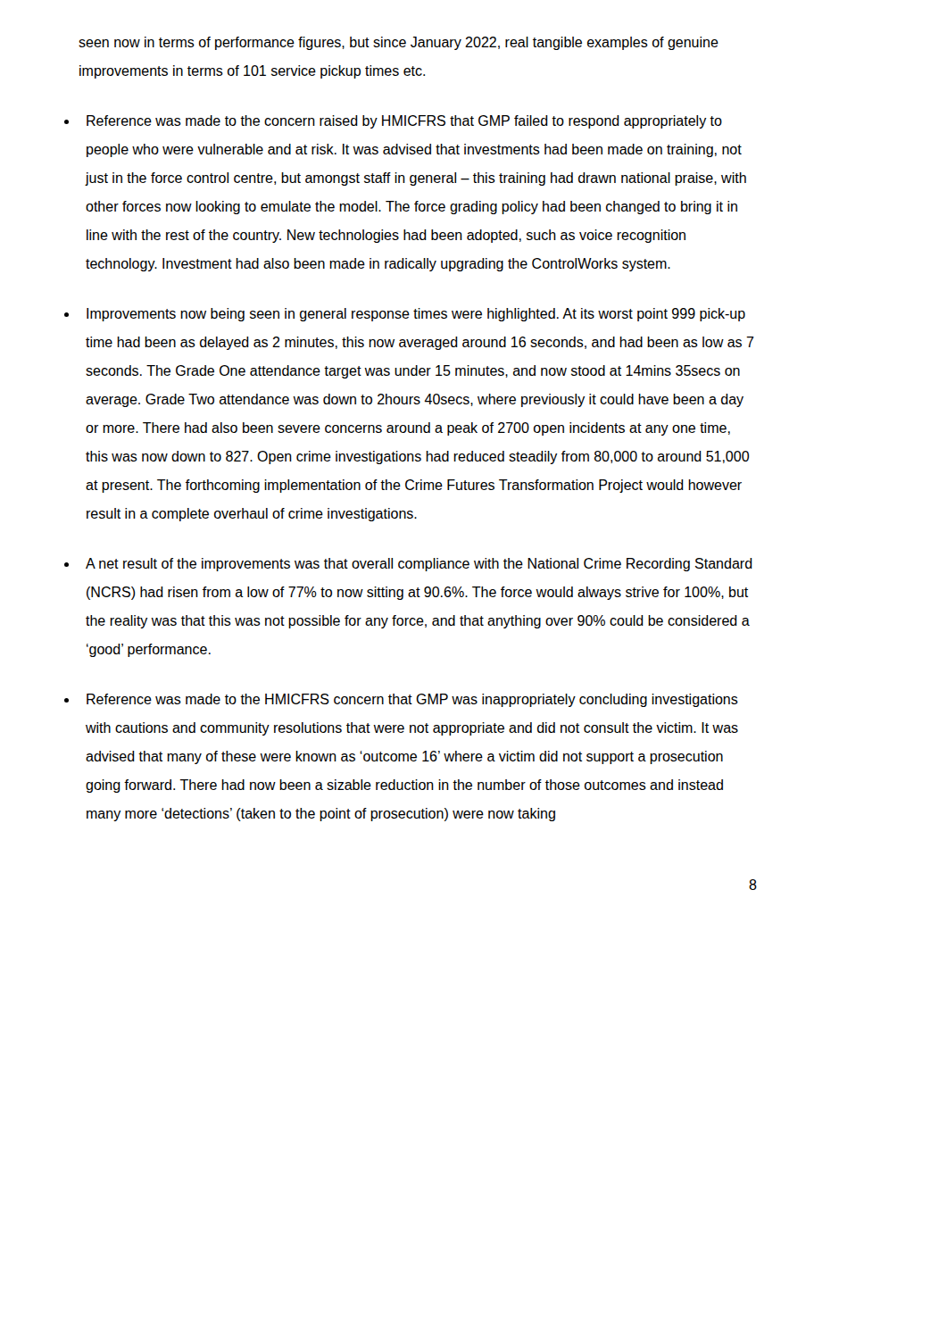seen now in terms of performance figures, but since January 2022, real tangible examples of genuine improvements in terms of 101 service pickup times etc.
Reference was made to the concern raised by HMICFRS that GMP failed to respond appropriately to people who were vulnerable and at risk. It was advised that investments had been made on training, not just in the force control centre, but amongst staff in general – this training had drawn national praise, with other forces now looking to emulate the model. The force grading policy had been changed to bring it in line with the rest of the country. New technologies had been adopted, such as voice recognition technology. Investment had also been made in radically upgrading the ControlWorks system.
Improvements now being seen in general response times were highlighted. At its worst point 999 pick-up time had been as delayed as 2 minutes, this now averaged around 16 seconds, and had been as low as 7 seconds. The Grade One attendance target was under 15 minutes, and now stood at 14mins 35secs on average. Grade Two attendance was down to 2hours 40secs, where previously it could have been a day or more. There had also been severe concerns around a peak of 2700 open incidents at any one time, this was now down to 827. Open crime investigations had reduced steadily from 80,000 to around 51,000 at present. The forthcoming implementation of the Crime Futures Transformation Project would however result in a complete overhaul of crime investigations.
A net result of the improvements was that overall compliance with the National Crime Recording Standard (NCRS) had risen from a low of 77% to now sitting at 90.6%. The force would always strive for 100%, but the reality was that this was not possible for any force, and that anything over 90% could be considered a ‘good’ performance.
Reference was made to the HMICFRS concern that GMP was inappropriately concluding investigations with cautions and community resolutions that were not appropriate and did not consult the victim. It was advised that many of these were known as ‘outcome 16’ where a victim did not support a prosecution going forward. There had now been a sizable reduction in the number of those outcomes and instead many more ‘detections’ (taken to the point of prosecution) were now taking
8